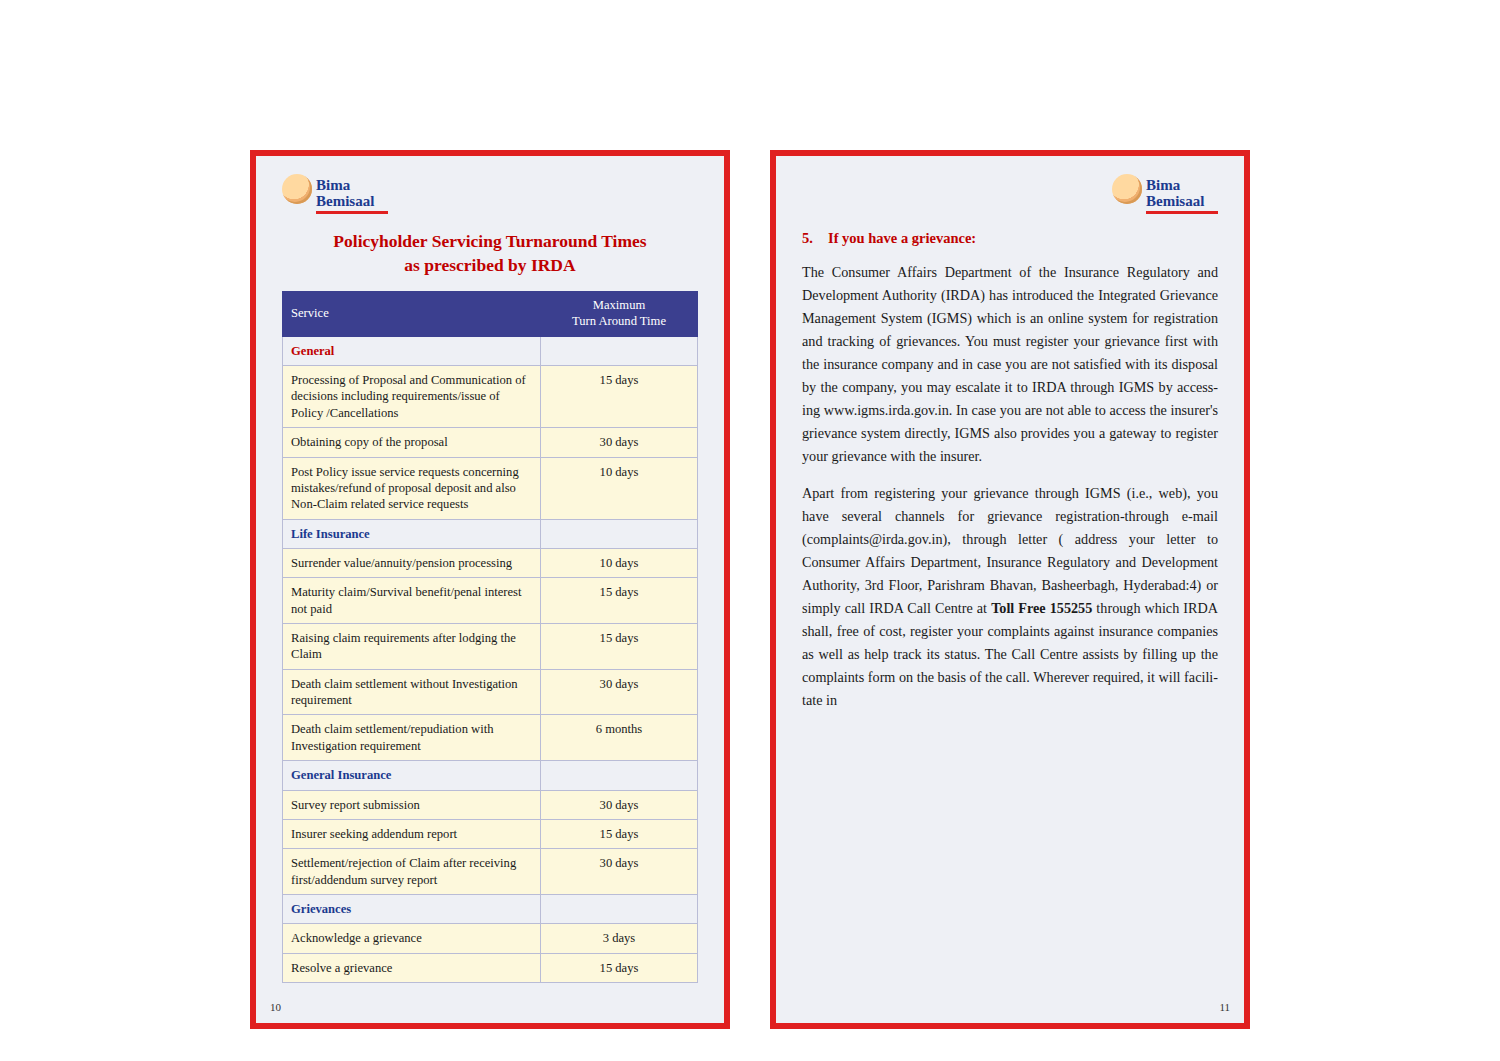Bima Bemisaal
Policyholder Servicing Turnaround Times as prescribed by IRDA
| Service | Maximum Turn Around Time |
| --- | --- |
| General | |
| Processing of Proposal and Communication of decisions including requirements/issue of Policy /Cancellations | 15 days |
| Obtaining copy of the proposal | 30 days |
| Post Policy issue service requests concerning mistakes/refund of proposal deposit and also Non-Claim related service requests | 10 days |
| Life Insurance | |
| Surrender value/annuity/pension processing | 10 days |
| Maturity claim/Survival benefit/penal interest not paid | 15 days |
| Raising claim requirements after lodging the Claim | 15 days |
| Death claim settlement without Investigation requirement | 30 days |
| Death claim settlement/repudiation with Investigation requirement | 6 months |
| General Insurance | |
| Survey report submission | 30 days |
| Insurer seeking addendum report | 15 days |
| Settlement/rejection of Claim after receiving first/addendum survey report | 30 days |
| Grievances | |
| Acknowledge a grievance | 3 days |
| Resolve a grievance | 15 days |
10
Bima Bemisaal
5. If you have a grievance:
The Consumer Affairs Department of the Insurance Regulatory and Development Authority (IRDA) has introduced the Integrated Grievance Management System (IGMS) which is an online system for registration and tracking of grievances. You must register your grievance first with the insurance company and in case you are not satisfied with its disposal by the company, you may escalate it to IRDA through IGMS by accessing www.igms.irda.gov.in. In case you are not able to access the insurer's grievance system directly, IGMS also provides you a gateway to register your grievance with the insurer.
Apart from registering your grievance through IGMS (i.e., web), you have several channels for grievance registration-through e-mail (complaints@irda.gov.in), through letter ( address your letter to Consumer Affairs Department, Insurance Regulatory and Development Authority, 3rd Floor, Parishram Bhavan, Basheerbagh, Hyderabad:4) or simply call IRDA Call Centre at Toll Free 155255 through which IRDA shall, free of cost, register your complaints against insurance companies as well as help track its status. The Call Centre assists by filling up the complaints form on the basis of the call. Wherever required, it will facilitate in
11